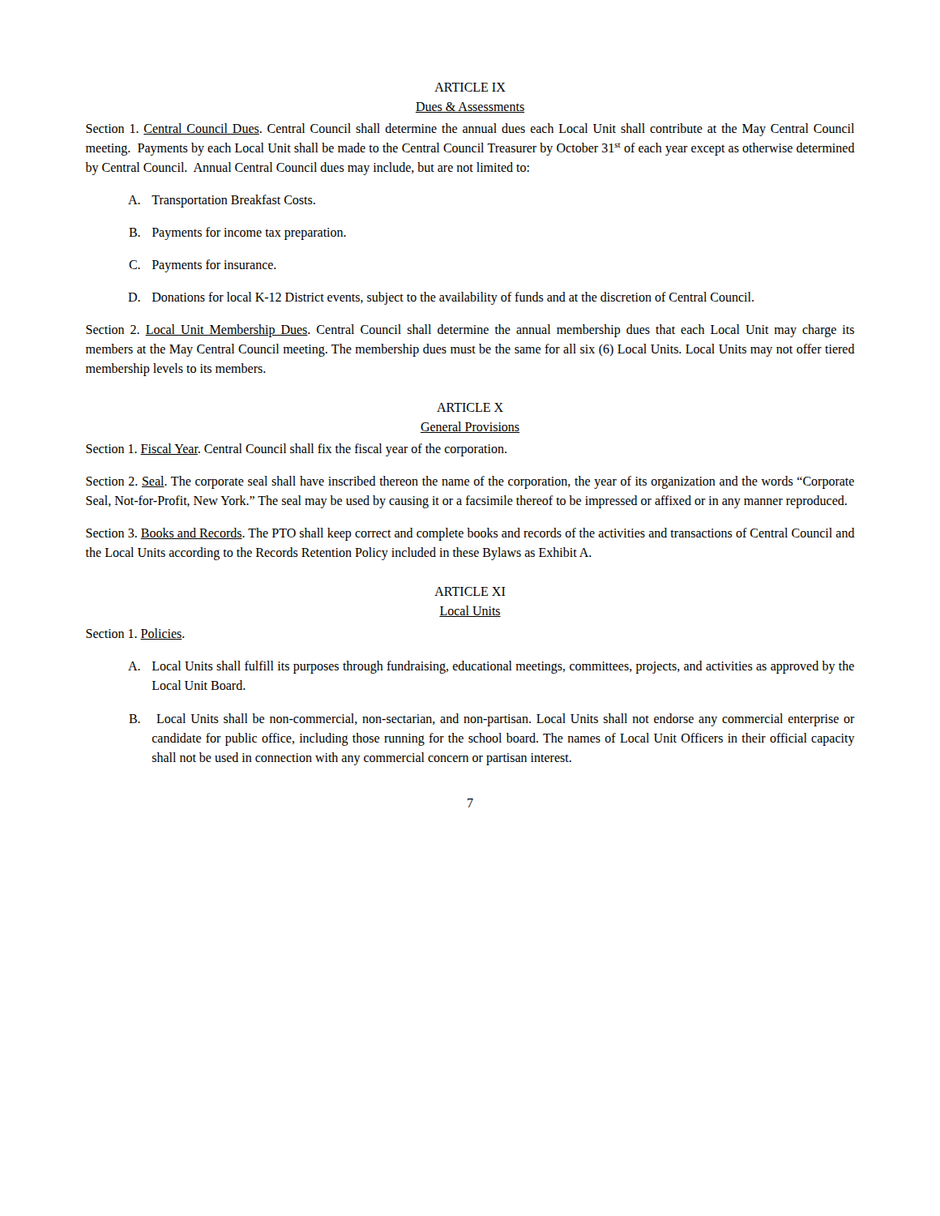ARTICLE IX Dues & Assessments
Section 1. Central Council Dues. Central Council shall determine the annual dues each Local Unit shall contribute at the May Central Council meeting. Payments by each Local Unit shall be made to the Central Council Treasurer by October 31st of each year except as otherwise determined by Central Council. Annual Central Council dues may include, but are not limited to:
Transportation Breakfast Costs.
Payments for income tax preparation.
Payments for insurance.
Donations for local K-12 District events, subject to the availability of funds and at the discretion of Central Council.
Section 2. Local Unit Membership Dues. Central Council shall determine the annual membership dues that each Local Unit may charge its members at the May Central Council meeting. The membership dues must be the same for all six (6) Local Units. Local Units may not offer tiered membership levels to its members.
ARTICLE X General Provisions
Section 1. Fiscal Year. Central Council shall fix the fiscal year of the corporation.
Section 2. Seal. The corporate seal shall have inscribed thereon the name of the corporation, the year of its organization and the words “Corporate Seal, Not-for-Profit, New York.” The seal may be used by causing it or a facsimile thereof to be impressed or affixed or in any manner reproduced.
Section 3. Books and Records. The PTO shall keep correct and complete books and records of the activities and transactions of Central Council and the Local Units according to the Records Retention Policy included in these Bylaws as Exhibit A.
ARTICLE XI Local Units
Section 1. Policies.
Local Units shall fulfill its purposes through fundraising, educational meetings, committees, projects, and activities as approved by the Local Unit Board.
Local Units shall be non-commercial, non-sectarian, and non-partisan. Local Units shall not endorse any commercial enterprise or candidate for public office, including those running for the school board. The names of Local Unit Officers in their official capacity shall not be used in connection with any commercial concern or partisan interest.
7